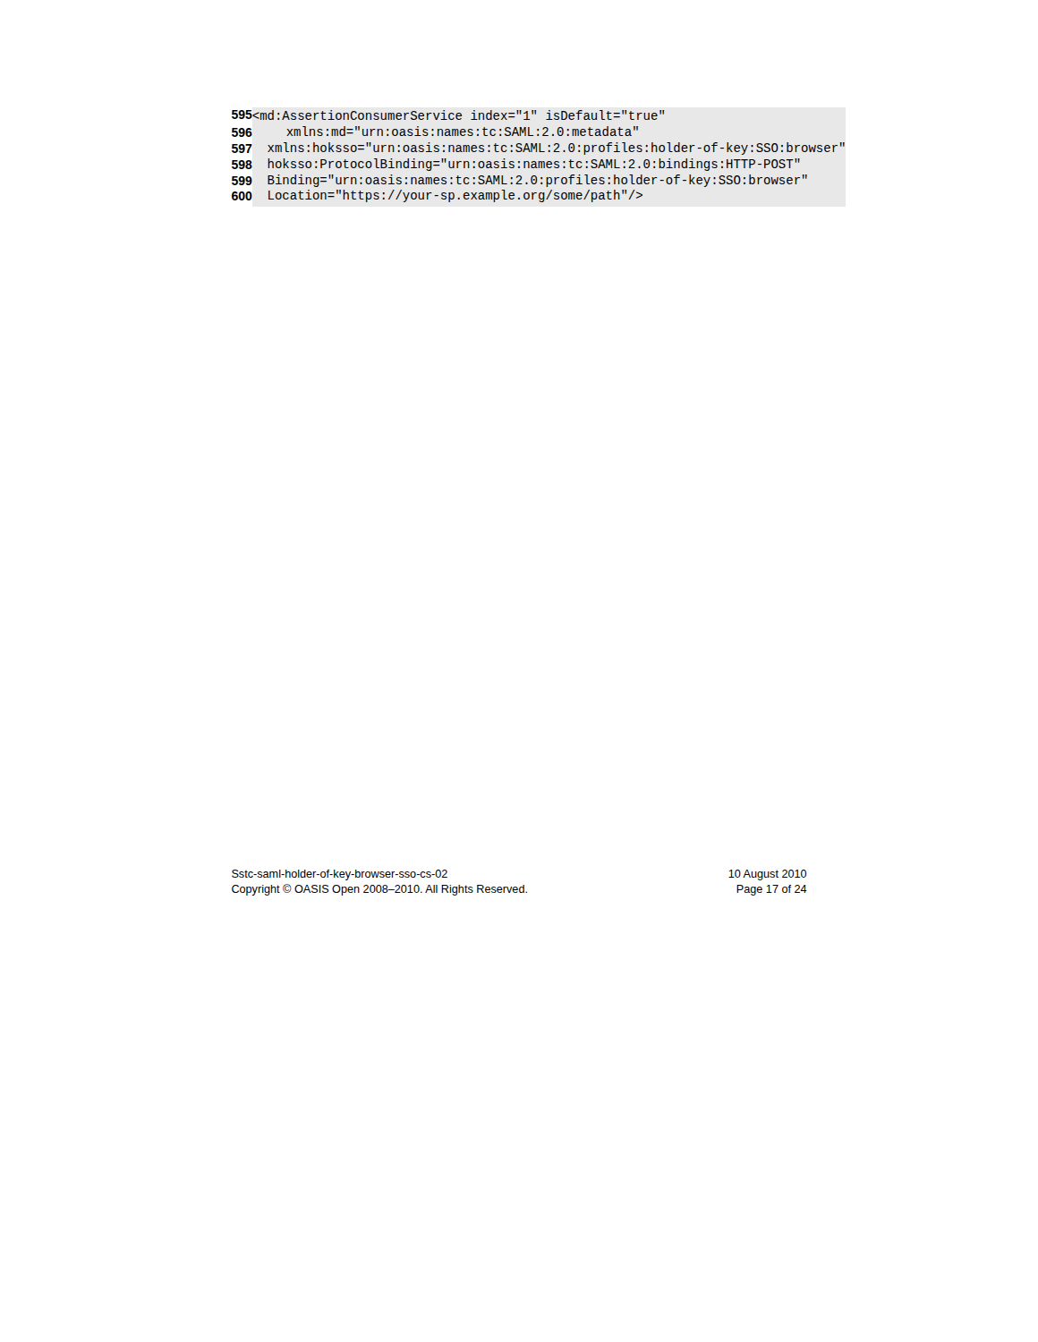| 595 | <md:AssertionConsumerService index="1" isDefault="true" |
| 596 | xmlns:md="urn:oasis:names:tc:SAML:2.0:metadata" |
| 597 | xmlns:hoksso="urn:oasis:names:tc:SAML:2.0:profiles:holder-of-key:SSO:browser" |
| 598 | hoksso:ProtocolBinding="urn:oasis:names:tc:SAML:2.0:bindings:HTTP-POST" |
| 599 | Binding="urn:oasis:names:tc:SAML:2.0:profiles:holder-of-key:SSO:browser" |
| 600 | Location="https://your-sp.example.org/some/path"/> |
Sstc-saml-holder-of-key-browser-sso-cs-02
10 August 2010
Copyright © OASIS Open 2008–2010. All Rights Reserved.
Page 17 of 24